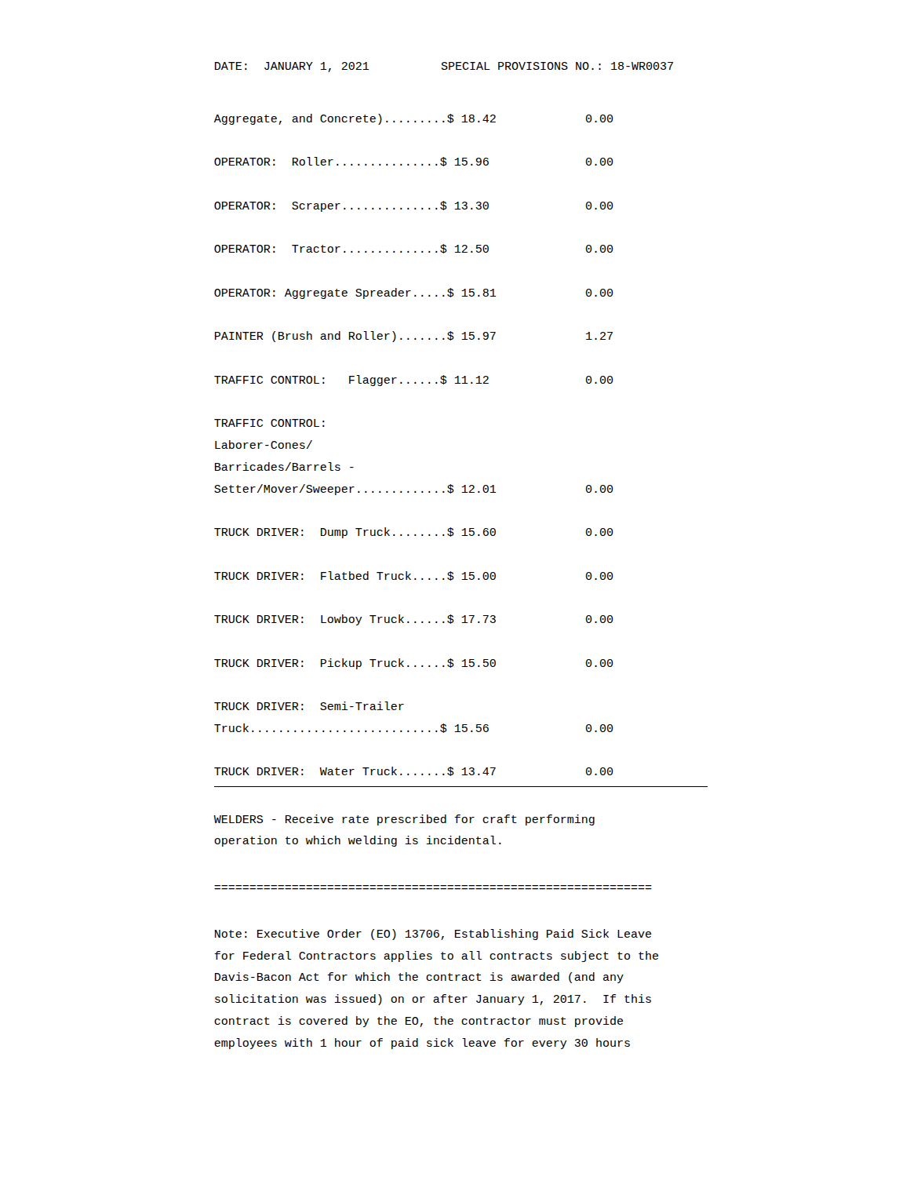DATE: JANUARY 1, 2021
SPECIAL PROVISIONS NO.: 18-WR0037
| Aggregate, and Concrete).........$ 18.42 | 0.00 |
| OPERATOR: Roller...............$ 15.96 | 0.00 |
| OPERATOR: Scraper..............$ 13.30 | 0.00 |
| OPERATOR: Tractor..............$ 12.50 | 0.00 |
| OPERATOR: Aggregate Spreader.....$ 15.81 | 0.00 |
| PAINTER (Brush and Roller).......$ 15.97 | 1.27 |
| TRAFFIC CONTROL: Flagger......$ 11.12 | 0.00 |
| TRAFFIC CONTROL: Laborer-Cones/ Barricades/Barrels - Setter/Mover/Sweeper.............$ 12.01 | 0.00 |
| TRUCK DRIVER: Dump Truck........$ 15.60 | 0.00 |
| TRUCK DRIVER: Flatbed Truck.....$ 15.00 | 0.00 |
| TRUCK DRIVER: Lowboy Truck......$ 17.73 | 0.00 |
| TRUCK DRIVER: Pickup Truck......$ 15.50 | 0.00 |
| TRUCK DRIVER: Semi-Trailer Truck...........................$ 15.56 | 0.00 |
| TRUCK DRIVER: Water Truck.......$ 13.47 | 0.00 |
WELDERS - Receive rate prescribed for craft performing operation to which welding is incidental.
==============================================================
Note: Executive Order (EO) 13706, Establishing Paid Sick Leave for Federal Contractors applies to all contracts subject to the Davis-Bacon Act for which the contract is awarded (and any solicitation was issued) on or after January 1, 2017. If this contract is covered by the EO, the contractor must provide employees with 1 hour of paid sick leave for every 30 hours